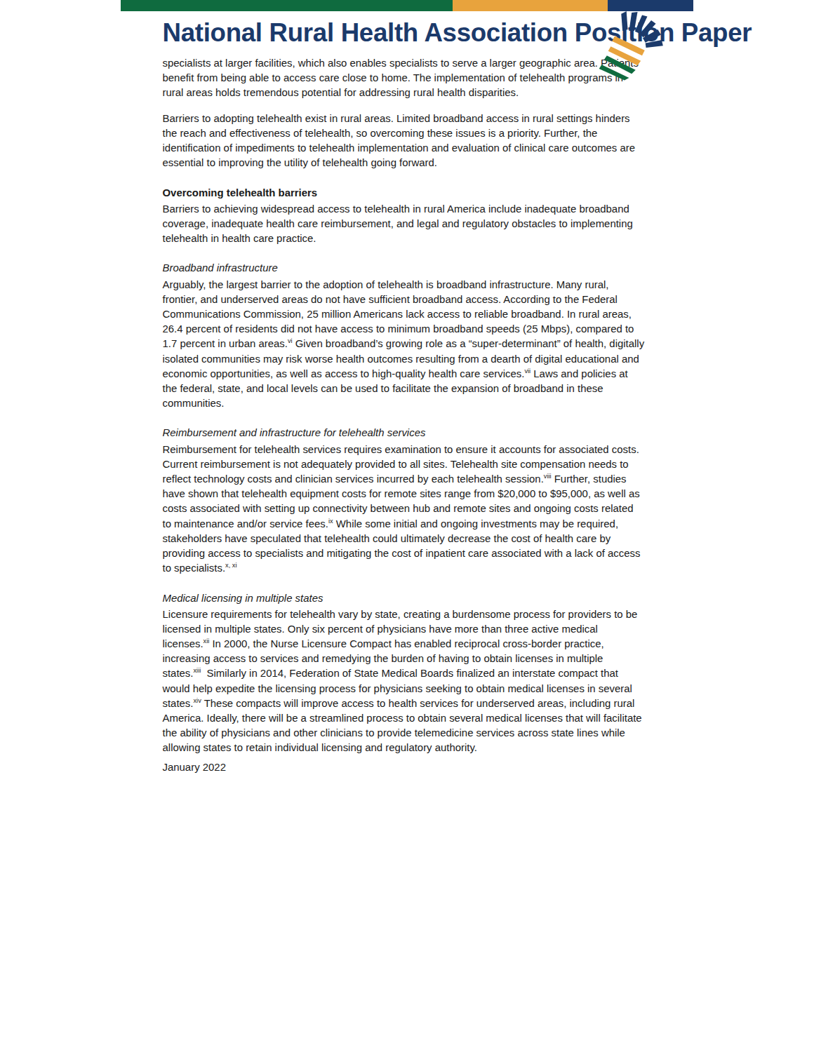National Rural Health Association Position Paper
specialists at larger facilities, which also enables specialists to serve a larger geographic area. Patients benefit from being able to access care close to home. The implementation of telehealth programs in rural areas holds tremendous potential for addressing rural health disparities.
Barriers to adopting telehealth exist in rural areas. Limited broadband access in rural settings hinders the reach and effectiveness of telehealth, so overcoming these issues is a priority. Further, the identification of impediments to telehealth implementation and evaluation of clinical care outcomes are essential to improving the utility of telehealth going forward.
Overcoming telehealth barriers
Barriers to achieving widespread access to telehealth in rural America include inadequate broadband coverage, inadequate health care reimbursement, and legal and regulatory obstacles to implementing telehealth in health care practice.
Broadband infrastructure
Arguably, the largest barrier to the adoption of telehealth is broadband infrastructure. Many rural, frontier, and underserved areas do not have sufficient broadband access. According to the Federal Communications Commission, 25 million Americans lack access to reliable broadband. In rural areas, 26.4 percent of residents did not have access to minimum broadband speeds (25 Mbps), compared to 1.7 percent in urban areas.vi Given broadband’s growing role as a “super-determinant” of health, digitally isolated communities may risk worse health outcomes resulting from a dearth of digital educational and economic opportunities, as well as access to high-quality health care services.vii Laws and policies at the federal, state, and local levels can be used to facilitate the expansion of broadband in these communities.
Reimbursement and infrastructure for telehealth services
Reimbursement for telehealth services requires examination to ensure it accounts for associated costs. Current reimbursement is not adequately provided to all sites. Telehealth site compensation needs to reflect technology costs and clinician services incurred by each telehealth session.viii Further, studies have shown that telehealth equipment costs for remote sites range from $20,000 to $95,000, as well as costs associated with setting up connectivity between hub and remote sites and ongoing costs related to maintenance and/or service fees.ix While some initial and ongoing investments may be required, stakeholders have speculated that telehealth could ultimately decrease the cost of health care by providing access to specialists and mitigating the cost of inpatient care associated with a lack of access to specialists.x, xi
Medical licensing in multiple states
Licensure requirements for telehealth vary by state, creating a burdensome process for providers to be licensed in multiple states. Only six percent of physicians have more than three active medical licenses.xii In 2000, the Nurse Licensure Compact has enabled reciprocal cross-border practice, increasing access to services and remedying the burden of having to obtain licenses in multiple states.xiii Similarly in 2014, Federation of State Medical Boards finalized an interstate compact that would help expedite the licensing process for physicians seeking to obtain medical licenses in several states.xiv These compacts will improve access to health services for underserved areas, including rural America. Ideally, there will be a streamlined process to obtain several medical licenses that will facilitate the ability of physicians and other clinicians to provide telemedicine services across state lines while allowing states to retain individual licensing and regulatory authority.
January 2022